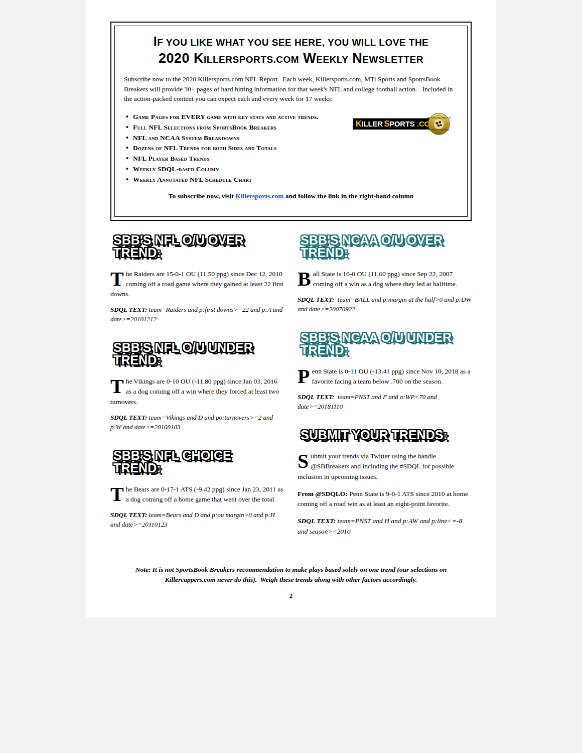IF YOU LIKE WHAT YOU SEE HERE, YOU WILL LOVE THE
2020 KILLERSPORTS.COM WEEKLY NEWSLETTER
Subscribe now to the 2020 Killersports.com NFL Report. Each week, Killersports.com, MTi Sports and SportsBook Breakers will provide 30+ pages of hard hitting information for that week's NFL and college football action. Included in the action-packed content you can expect each and every week for 17 weeks:
Game Pages for EVERY game with key stats and active trends.
Full NFL Selections from SportsBook Breakers
NFL and NCAA System Breakdowns
Dozens of NFL Trends for both Sides and Totals
NFL Player Based Trends
Weekly SDQL-based Column
Weekly Annotated NFL Schedule Chart
K ILLER S PORTS .COM THE WORLD'S DOCTORATE OF INFORMATION FOR NERDS
To subscribe now, visit Killersports.com and follow the link in the right-hand column
SBB's NFL O/U Over Trend:
The Raiders are 15-0-1 OU (11.50 ppg) since Dec 12, 2010 coming off a road game where they gained at least 22 first downs.
SDQL TEXT: team=Raiders and p:first downs>=22 and p:A and date>=20101212
SBB's NFL O/U Under Trend:
The Vikings are 0-10 OU (-11.80 ppg) since Jan 03, 2016 as a dog coming off a win where they forced at least two turnovers.
SDQL TEXT: team=Vikings and D and po:turnovers>=2 and p:W and date>=20160103
SBB's NFL Choice Trend:
The Bears are 0-17-1 ATS (-9.42 ppg) since Jan 23, 2011 as a dog coming off a home game that went over the total.
SDQL TEXT: team=Bears and D and p:ou margin>0 and p:H and date>=20110123
SBB's NCAA O/U Over Trend:
Ball State is 10-0 OU (11.60 ppg) since Sep 22, 2007 coming off a win as a dog where they led at halftime.
SDQL TEXT: team=BALL and p:margin at the half>0 and p:DW and date>=20070922
SBB's NCAA O/U Under Trend:
Penn State is 0-11 OU (-13.41 ppg) since Nov 10, 2018 as a favorite facing a team below .700 on the season.
SDQL TEXT: team=PNST and F and o:WP<70 and date>=20181110
Submit Your Trends:
Submit your trends via Twitter using the handle @SBBreakers and including the #SDQL for possible inclusion in upcoming issues.
From @SDQLO: Penn State is 9-0-1 ATS since 2010 at home coming off a road win as at least an eight-point favorite.
SDQL TEXT: team=PNST and H and p:AW and p:line<=-8 and season>=2010
Note: It is not SportsBook Breakers recommendation to make plays based solely on one trend (our selections on Killercappers.com never do this). Weigh these trends along with other factors accordingly.
2